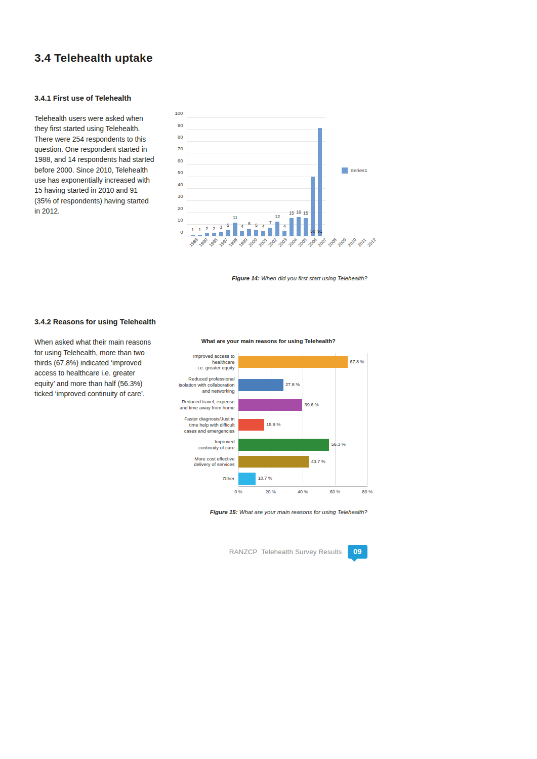3.4 Telehealth uptake
3.4.1 First use of Telehealth
Telehealth users were asked when they first started using Telehealth. There were 254 respondents to this question. One respondent started in 1988, and 14 respondents had started before 2000. Since 2010, Telehealth use has exponentially increased with 15 having started in 2010 and 91 (35% of respondents) having started in 2012.
100 90 80 70 60 50 40 30 20 10 0
1
1
2
2
3
5
11
4
6
5
4
7
12
4
15
16
15
50
91
1988 1990 1995 1997 1998 1999 2000 2001 2002 2003 2004 2005 2006 2007 2008 2009 2010 2011 2012
Series1
Figure 14: When did you first start using Telehealth?
3.4.2 Reasons for using Telehealth
When asked what their main reasons for using Telehealth, more than two thirds (67.8%) indicated ‘improved access to healthcare i.e. greater equity’ and more than half (56.3%) ticked ‘improved continuity of care’.
What are your main reasons for using Telehealth?
Improved access to healthcare
i.e. greater equity
67.8 %
Reduced professional
isolation with collaboration
and networking
27.8 %
Reduced travel, expense
and time away from home
39.6 %
Faster diagnosis/Just in
time help with difficult
cases and emergencies
15.9 %
Improved
continuity of care
56.3 %
More cost effective
delivery of services
43.7 %
Other
10.7 %
0 % 20 % 40 % 60 % 80 %
Figure 15: What are your main reasons for using Telehealth?
RANZCP Telehealth Survey Results
09